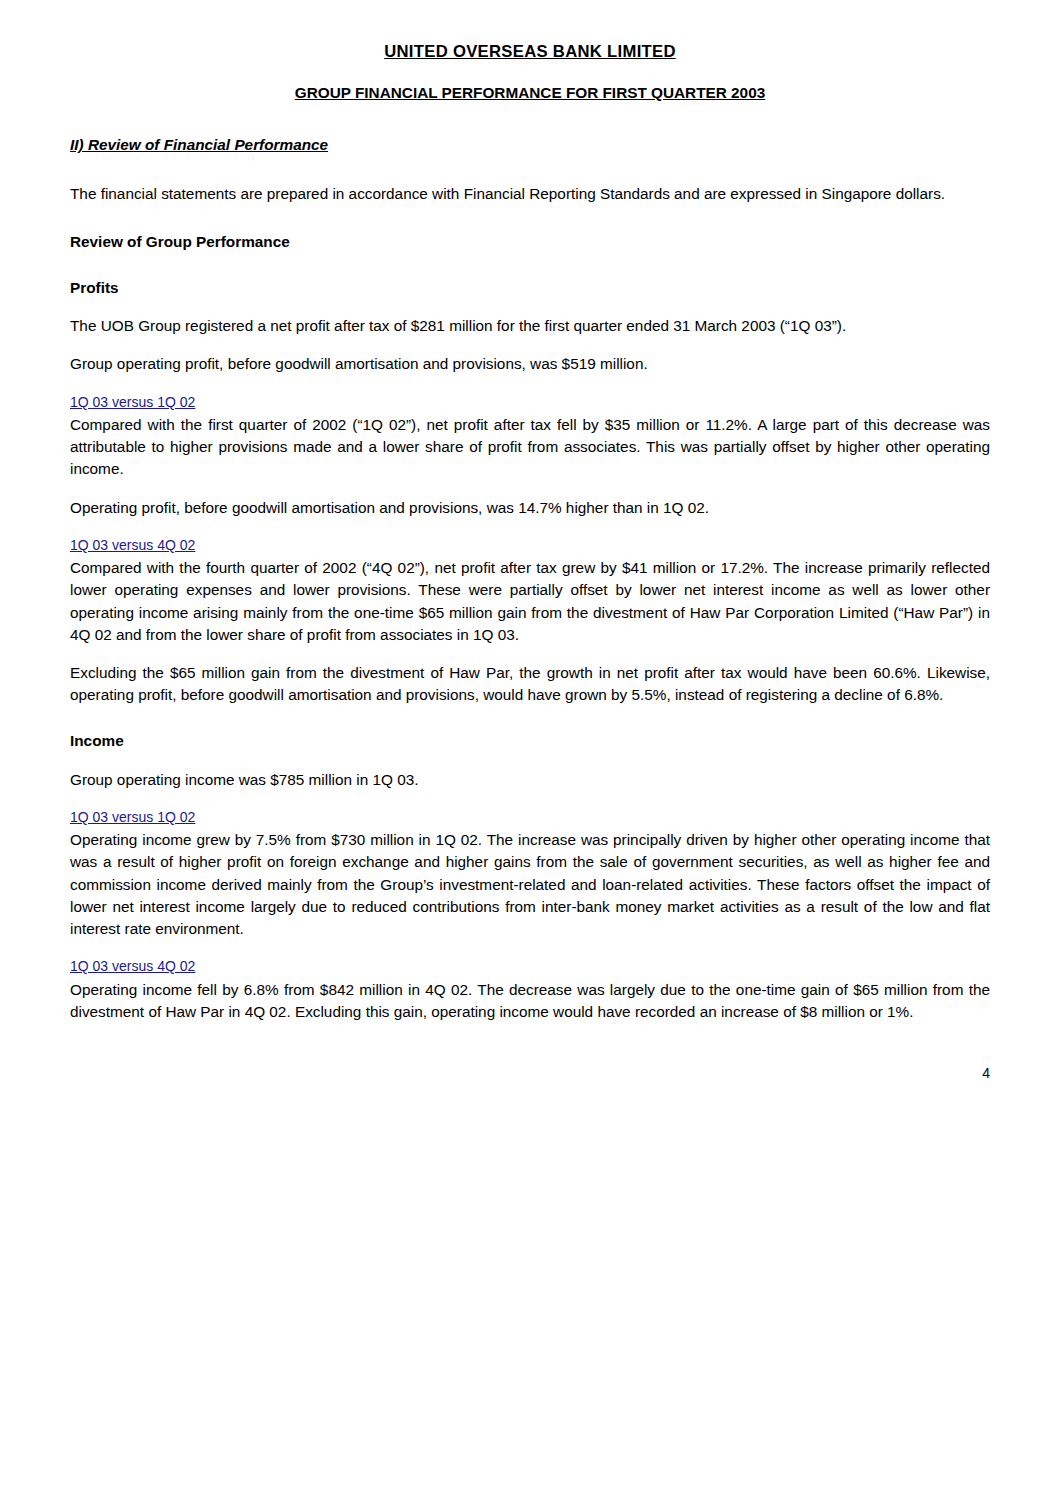UNITED OVERSEAS BANK LIMITED
GROUP FINANCIAL PERFORMANCE FOR FIRST QUARTER 2003
II) Review of Financial Performance
The financial statements are prepared in accordance with Financial Reporting Standards and are expressed in Singapore dollars.
Review of Group Performance
Profits
The UOB Group registered a net profit after tax of $281 million for the first quarter ended 31 March 2003 (“1Q 03”).
Group operating profit, before goodwill amortisation and provisions, was $519 million.
1Q 03 versus 1Q 02
Compared with the first quarter of 2002 (“1Q 02”), net profit after tax fell by $35 million or 11.2%. A large part of this decrease was attributable to higher provisions made and a lower share of profit from associates. This was partially offset by higher other operating income.
Operating profit, before goodwill amortisation and provisions, was 14.7% higher than in 1Q 02.
1Q 03 versus 4Q 02
Compared with the fourth quarter of 2002 (“4Q 02”), net profit after tax grew by $41 million or 17.2%. The increase primarily reflected lower operating expenses and lower provisions. These were partially offset by lower net interest income as well as lower other operating income arising mainly from the one-time $65 million gain from the divestment of Haw Par Corporation Limited (“Haw Par”) in 4Q 02 and from the lower share of profit from associates in 1Q 03.
Excluding the $65 million gain from the divestment of Haw Par, the growth in net profit after tax would have been 60.6%. Likewise, operating profit, before goodwill amortisation and provisions, would have grown by 5.5%, instead of registering a decline of 6.8%.
Income
Group operating income was $785 million in 1Q 03.
1Q 03 versus 1Q 02
Operating income grew by 7.5% from $730 million in 1Q 02. The increase was principally driven by higher other operating income that was a result of higher profit on foreign exchange and higher gains from the sale of government securities, as well as higher fee and commission income derived mainly from the Group’s investment-related and loan-related activities. These factors offset the impact of lower net interest income largely due to reduced contributions from inter-bank money market activities as a result of the low and flat interest rate environment.
1Q 03 versus 4Q 02
Operating income fell by 6.8% from $842 million in 4Q 02. The decrease was largely due to the one-time gain of $65 million from the divestment of Haw Par in 4Q 02. Excluding this gain, operating income would have recorded an increase of $8 million or 1%.
4